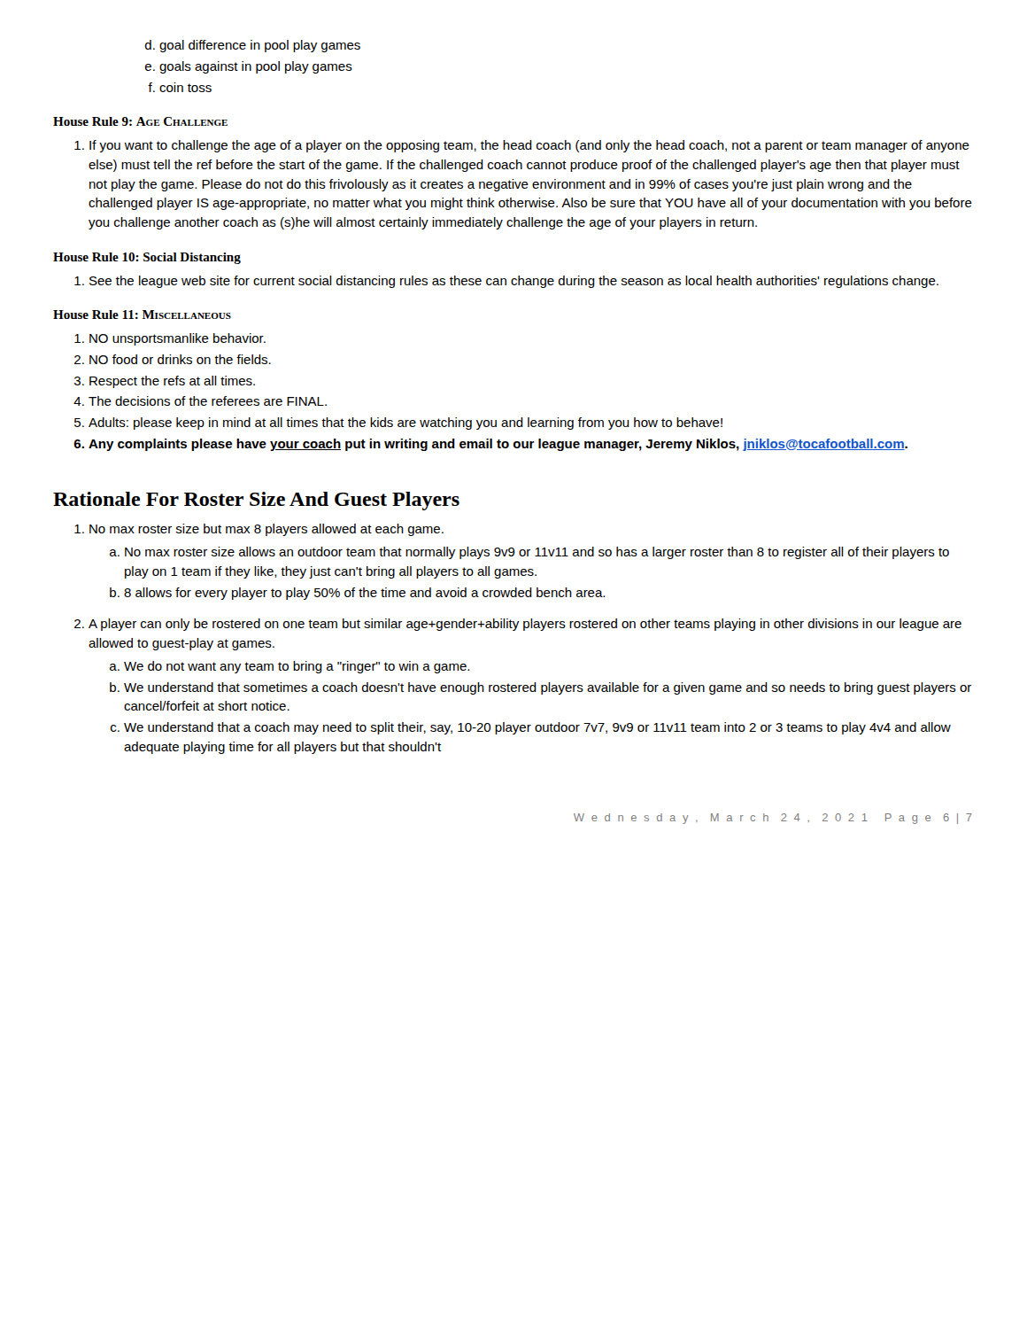goal difference in pool play games
goals against in pool play games
coin toss
House Rule 9: Age Challenge
If you want to challenge the age of a player on the opposing team, the head coach (and only the head coach, not a parent or team manager of anyone else) must tell the ref before the start of the game. If the challenged coach cannot produce proof of the challenged player's age then that player must not play the game. Please do not do this frivolously as it creates a negative environment and in 99% of cases you're just plain wrong and the challenged player IS age-appropriate, no matter what you might think otherwise. Also be sure that YOU have all of your documentation with you before you challenge another coach as (s)he will almost certainly immediately challenge the age of your players in return.
House Rule 10: Social Distancing
See the league web site for current social distancing rules as these can change during the season as local health authorities' regulations change.
House Rule 11: Miscellaneous
NO unsportsmanlike behavior.
NO food or drinks on the fields.
Respect the refs at all times.
The decisions of the referees are FINAL.
Adults: please keep in mind at all times that the kids are watching you and learning from you how to behave!
Any complaints please have your coach put in writing and email to our league manager, Jeremy Niklos, jniklos@tocafootball.com.
Rationale For Roster Size And Guest Players
No max roster size but max 8 players allowed at each game.
No max roster size allows an outdoor team that normally plays 9v9 or 11v11 and so has a larger roster than 8 to register all of their players to play on 1 team if they like, they just can't bring all players to all games.
8 allows for every player to play 50% of the time and avoid a crowded bench area.
A player can only be rostered on one team but similar age+gender+ability players rostered on other teams playing in other divisions in our league are allowed to guest-play at games.
We do not want any team to bring a "ringer" to win a game.
We understand that sometimes a coach doesn't have enough rostered players available for a given game and so needs to bring guest players or cancel/forfeit at short notice.
We understand that a coach may need to split their, say, 10-20 player outdoor 7v7, 9v9 or 11v11 team into 2 or 3 teams to play 4v4 and allow adequate playing time for all players but that shouldn't
W e d n e s d a y , M a r c h 2 4 , 2 0 2 1 P a g e 6 | 7